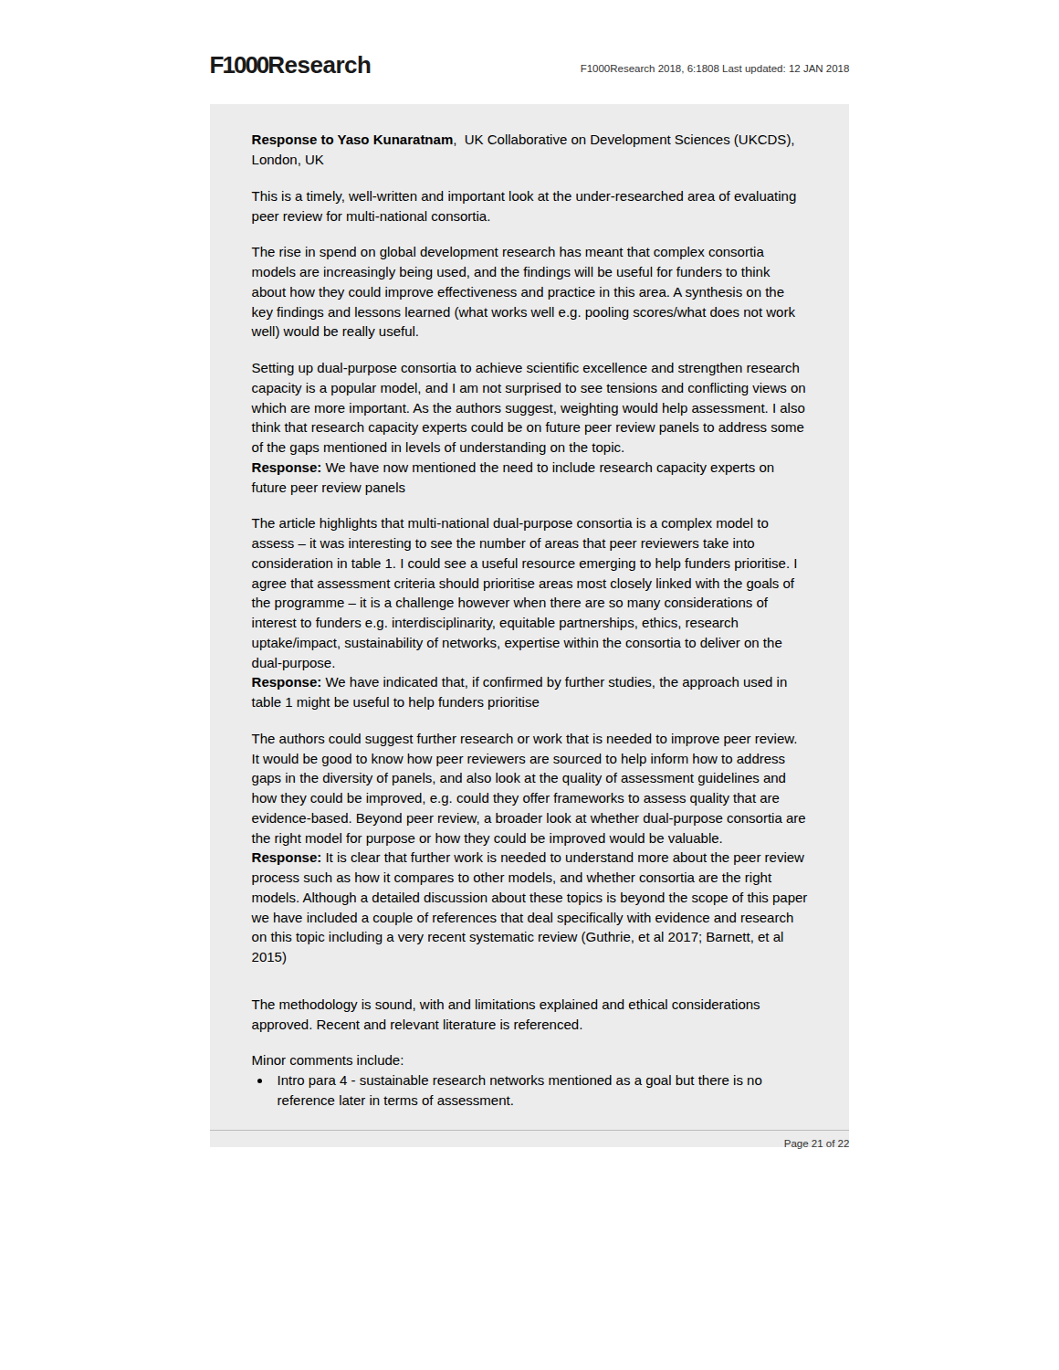F1000 Research
F1000Research 2018, 6:1808 Last updated: 12 JAN 2018
Response to Yaso Kunaratnam, UK Collaborative on Development Sciences (UKCDS), London, UK
This is a timely, well-written and important look at the under-researched area of evaluating peer review for multi-national consortia.
The rise in spend on global development research has meant that complex consortia models are increasingly being used, and the findings will be useful for funders to think about how they could improve effectiveness and practice in this area. A synthesis on the key findings and lessons learned (what works well e.g. pooling scores/what does not work well) would be really useful.
Setting up dual-purpose consortia to achieve scientific excellence and strengthen research capacity is a popular model, and I am not surprised to see tensions and conflicting views on which are more important. As the authors suggest, weighting would help assessment. I also think that research capacity experts could be on future peer review panels to address some of the gaps mentioned in levels of understanding on the topic.
Response: We have now mentioned the need to include research capacity experts on future peer review panels
The article highlights that multi-national dual-purpose consortia is a complex model to assess – it was interesting to see the number of areas that peer reviewers take into consideration in table 1. I could see a useful resource emerging to help funders prioritise. I agree that assessment criteria should prioritise areas most closely linked with the goals of the programme – it is a challenge however when there are so many considerations of interest to funders e.g. interdisciplinarity, equitable partnerships, ethics, research uptake/impact, sustainability of networks, expertise within the consortia to deliver on the dual-purpose.
Response: We have indicated that, if confirmed by further studies, the approach used in table 1 might be useful to help funders prioritise
The authors could suggest further research or work that is needed to improve peer review. It would be good to know how peer reviewers are sourced to help inform how to address gaps in the diversity of panels, and also look at the quality of assessment guidelines and how they could be improved, e.g. could they offer frameworks to assess quality that are evidence-based. Beyond peer review, a broader look at whether dual-purpose consortia are the right model for purpose or how they could be improved would be valuable.
Response: It is clear that further work is needed to understand more about the peer review process such as how it compares to other models, and whether consortia are the right models. Although a detailed discussion about these topics is beyond the scope of this paper we have included a couple of references that deal specifically with evidence and research on this topic including a very recent systematic review (Guthrie, et al 2017; Barnett, et al 2015)
The methodology is sound, with and limitations explained and ethical considerations approved. Recent and relevant literature is referenced.
Minor comments include:
Intro para 4 - sustainable research networks mentioned as a goal but there is no reference later in terms of assessment.
Page 21 of 22